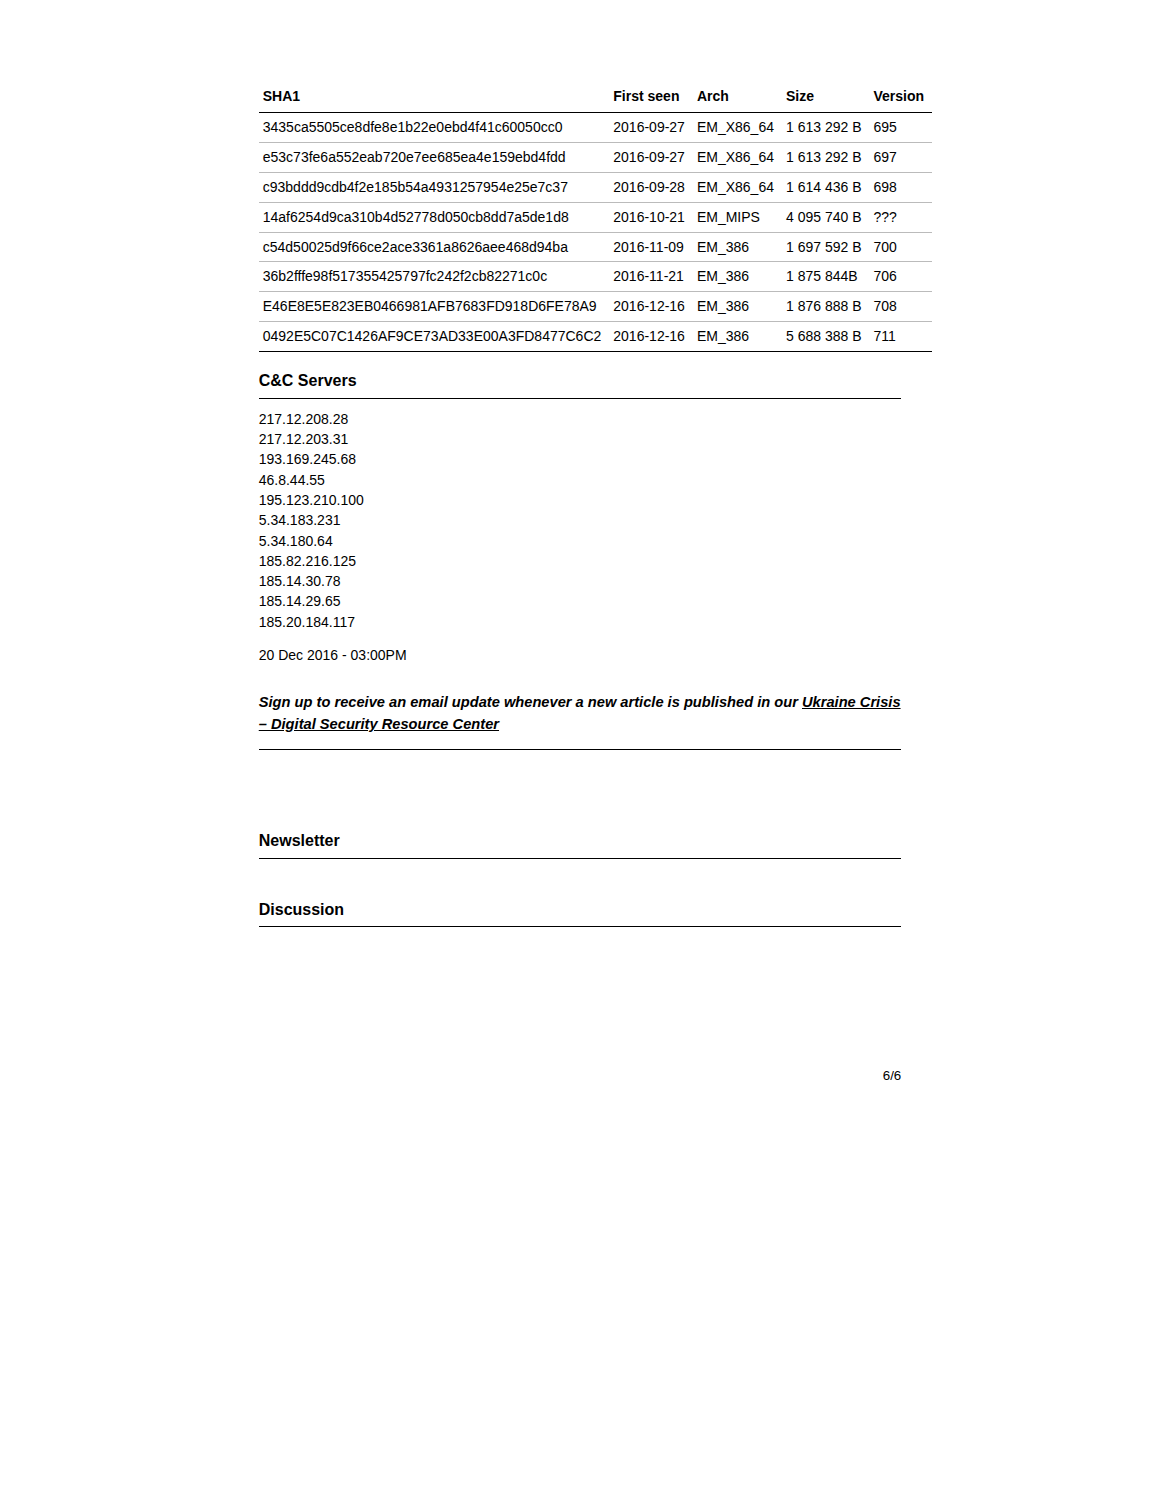| SHA1 | First seen | Arch | Size | Version |
| --- | --- | --- | --- | --- |
| 3435ca5505ce8dfe8e1b22e0ebd4f41c60050cc0 | 2016-09-27 | EM_X86_64 | 1 613 292 B | 695 |
| e53c73fe6a552eab720e7ee685ea4e159ebd4fdd | 2016-09-27 | EM_X86_64 | 1 613 292 B | 697 |
| c93bddd9cdb4f2e185b54a4931257954e25e7c37 | 2016-09-28 | EM_X86_64 | 1 614 436 B | 698 |
| 14af6254d9ca310b4d52778d050cb8dd7a5de1d8 | 2016-10-21 | EM_MIPS | 4 095 740 B | ??? |
| c54d50025d9f66ce2ace3361a8626aee468d94ba | 2016-11-09 | EM_386 | 1 697 592 B | 700 |
| 36b2fffe98f517355425797fc242f2cb82271c0c | 2016-11-21 | EM_386 | 1 875 844B | 706 |
| E46E8E5E823EB0466981AFB7683FD918D6FE78A9 | 2016-12-16 | EM_386 | 1 876 888 B | 708 |
| 0492E5C07C1426AF9CE73AD33E00A3FD8477C6C2 | 2016-12-16 | EM_386 | 5 688 388 B | 711 |
C&C Servers
217.12.208.28
217.12.203.31
193.169.245.68
46.8.44.55
195.123.210.100
5.34.183.231
5.34.180.64
185.82.216.125
185.14.30.78
185.14.29.65
185.20.184.117
20 Dec 2016 - 03:00PM
Sign up to receive an email update whenever a new article is published in our Ukraine Crisis – Digital Security Resource Center
Newsletter
Discussion
6/6